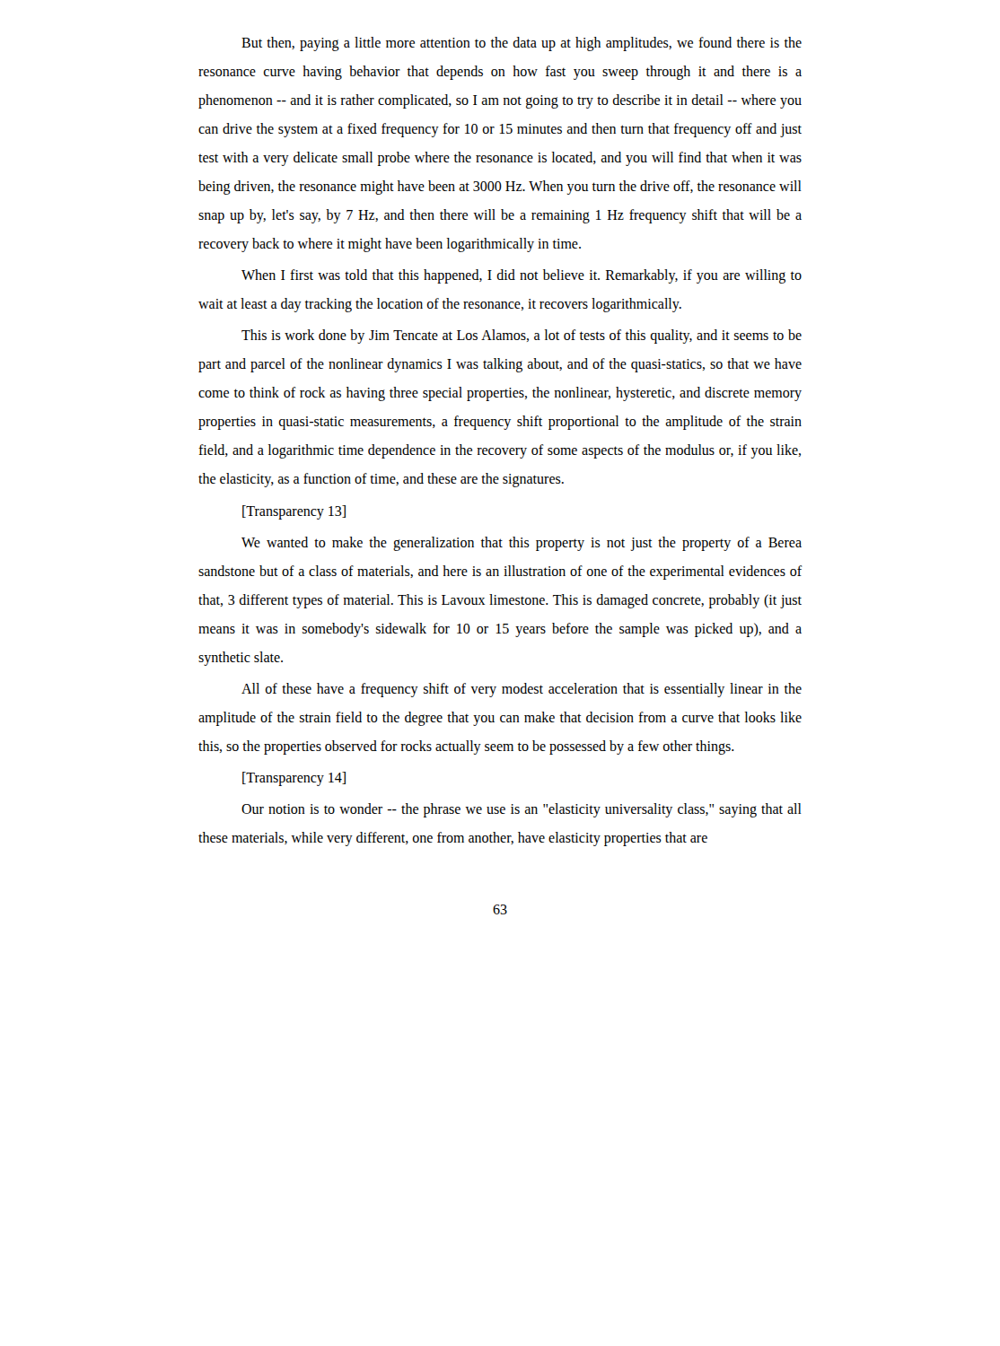But then, paying a little more attention to the data up at high amplitudes, we found there is the resonance curve having behavior that depends on how fast you sweep through it and there is a phenomenon -- and it is rather complicated, so I am not going to try to describe it in detail -- where you can drive the system at a fixed frequency for 10 or 15 minutes and then turn that frequency off and just test with a very delicate small probe where the resonance is located, and you will find that when it was being driven, the resonance might have been at 3000 Hz. When you turn the drive off, the resonance will snap up by, let's say, by 7 Hz, and then there will be a remaining 1 Hz frequency shift that will be a recovery back to where it might have been logarithmically in time.
When I first was told that this happened, I did not believe it. Remarkably, if you are willing to wait at least a day tracking the location of the resonance, it recovers logarithmically.
This is work done by Jim Tencate at Los Alamos, a lot of tests of this quality, and it seems to be part and parcel of the nonlinear dynamics I was talking about, and of the quasi-statics, so that we have come to think of rock as having three special properties, the nonlinear, hysteretic, and discrete memory properties in quasi-static measurements, a frequency shift proportional to the amplitude of the strain field, and a logarithmic time dependence in the recovery of some aspects of the modulus or, if you like, the elasticity, as a function of time, and these are the signatures.
[Transparency 13]
We wanted to make the generalization that this property is not just the property of a Berea sandstone but of a class of materials, and here is an illustration of one of the experimental evidences of that, 3 different types of material. This is Lavoux limestone. This is damaged concrete, probably (it just means it was in somebody's sidewalk for 10 or 15 years before the sample was picked up), and a synthetic slate.
All of these have a frequency shift of very modest acceleration that is essentially linear in the amplitude of the strain field to the degree that you can make that decision from a curve that looks like this, so the properties observed for rocks actually seem to be possessed by a few other things.
[Transparency 14]
Our notion is to wonder -- the phrase we use is an "elasticity universality class," saying that all these materials, while very different, one from another, have elasticity properties that are
63